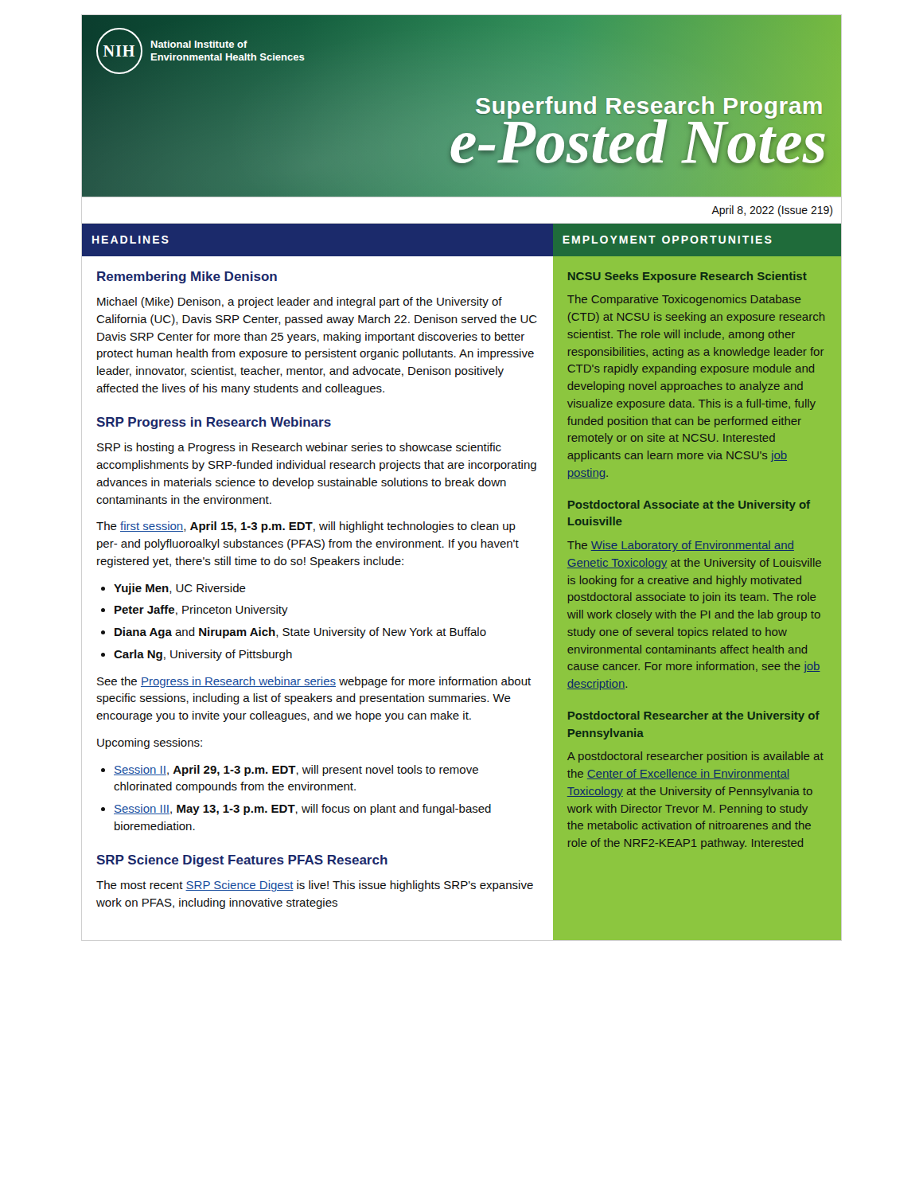NIH
National Institute of
Environmental Health Sciences
Superfund Research Program
e-Posted Notes
April 8, 2022 (Issue 219)
HEADLINES
Remembering Mike Denison
Michael (Mike) Denison, a project leader and integral part of the University of California (UC), Davis SRP Center, passed away March 22. Denison served the UC Davis SRP Center for more than 25 years, making important discoveries to better protect human health from exposure to persistent organic pollutants. An impressive leader, innovator, scientist, teacher, mentor, and advocate, Denison positively affected the lives of his many students and colleagues.
SRP Progress in Research Webinars
SRP is hosting a Progress in Research webinar series to showcase scientific accomplishments by SRP-funded individual research projects that are incorporating advances in materials science to develop sustainable solutions to break down contaminants in the environment.
The first session, April 15, 1-3 p.m. EDT, will highlight technologies to clean up per- and polyfluoroalkyl substances (PFAS) from the environment. If you haven't registered yet, there's still time to do so! Speakers include:
Yujie Men, UC Riverside
Peter Jaffe, Princeton University
Diana Aga and Nirupam Aich, State University of New York at Buffalo
Carla Ng, University of Pittsburgh
See the Progress in Research webinar series webpage for more information about specific sessions, including a list of speakers and presentation summaries. We encourage you to invite your colleagues, and we hope you can make it.
Upcoming sessions:
Session II, April 29, 1-3 p.m. EDT, will present novel tools to remove chlorinated compounds from the environment.
Session III, May 13, 1-3 p.m. EDT, will focus on plant and fungal-based bioremediation.
SRP Science Digest Features PFAS Research
The most recent SRP Science Digest is live! This issue highlights SRP's expansive work on PFAS, including innovative strategies
EMPLOYMENT OPPORTUNITIES
NCSU Seeks Exposure Research Scientist
The Comparative Toxicogenomics Database (CTD) at NCSU is seeking an exposure research scientist. The role will include, among other responsibilities, acting as a knowledge leader for CTD's rapidly expanding exposure module and developing novel approaches to analyze and visualize exposure data. This is a full-time, fully funded position that can be performed either remotely or on site at NCSU. Interested applicants can learn more via NCSU's job posting.
Postdoctoral Associate at the University of Louisville
The Wise Laboratory of Environmental and Genetic Toxicology at the University of Louisville is looking for a creative and highly motivated postdoctoral associate to join its team. The role will work closely with the PI and the lab group to study one of several topics related to how environmental contaminants affect health and cause cancer. For more information, see the job description.
Postdoctoral Researcher at the University of Pennsylvania
A postdoctoral researcher position is available at the Center of Excellence in Environmental Toxicology at the University of Pennsylvania to work with Director Trevor M. Penning to study the metabolic activation of nitroarenes and the role of the NRF2-KEAP1 pathway. Interested